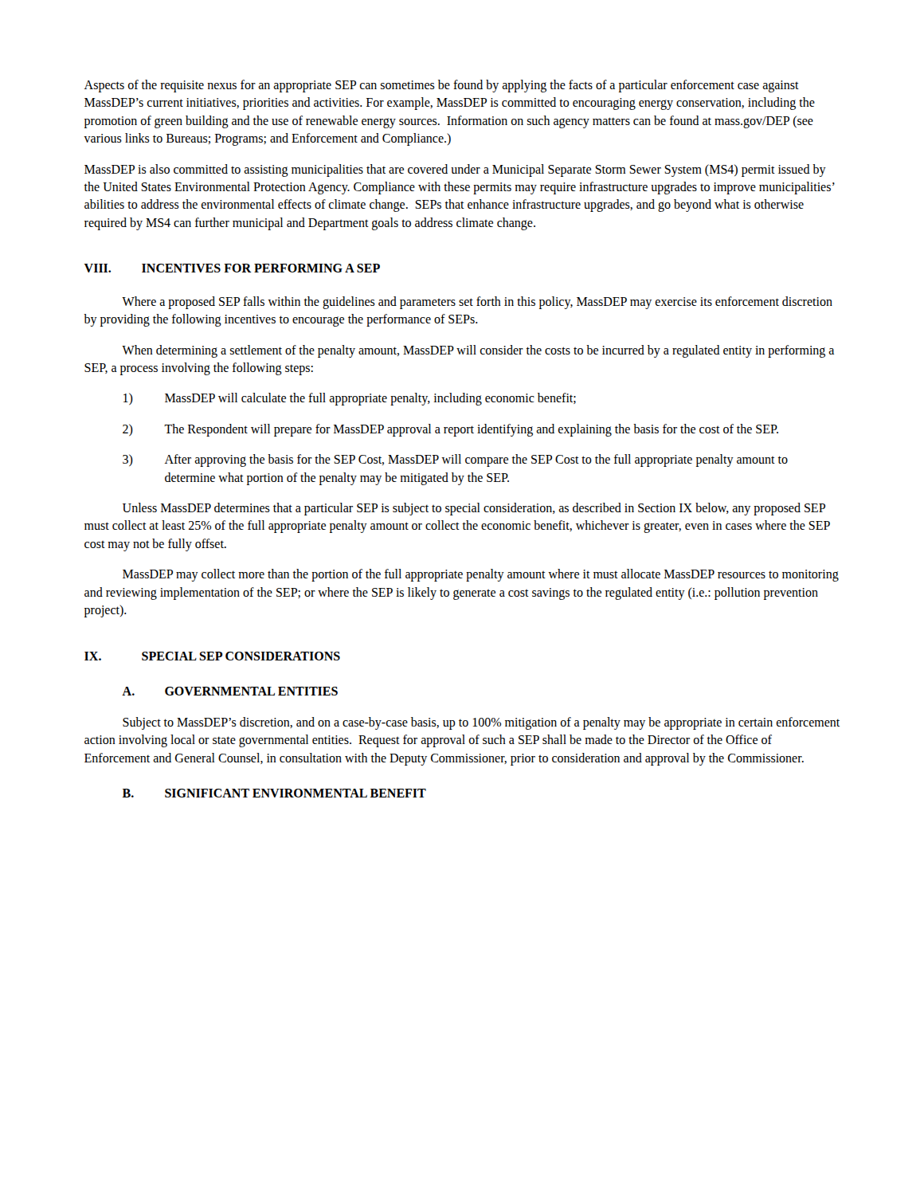Aspects of the requisite nexus for an appropriate SEP can sometimes be found by applying the facts of a particular enforcement case against MassDEP’s current initiatives, priorities and activities. For example, MassDEP is committed to encouraging energy conservation, including the promotion of green building and the use of renewable energy sources. Information on such agency matters can be found at mass.gov/DEP (see various links to Bureaus; Programs; and Enforcement and Compliance.)
MassDEP is also committed to assisting municipalities that are covered under a Municipal Separate Storm Sewer System (MS4) permit issued by the United States Environmental Protection Agency. Compliance with these permits may require infrastructure upgrades to improve municipalities’ abilities to address the environmental effects of climate change. SEPs that enhance infrastructure upgrades, and go beyond what is otherwise required by MS4 can further municipal and Department goals to address climate change.
VIII. Incentives for Performing a SEP
Where a proposed SEP falls within the guidelines and parameters set forth in this policy, MassDEP may exercise its enforcement discretion by providing the following incentives to encourage the performance of SEPs.
When determining a settlement of the penalty amount, MassDEP will consider the costs to be incurred by a regulated entity in performing a SEP, a process involving the following steps:
1) MassDEP will calculate the full appropriate penalty, including economic benefit;
2) The Respondent will prepare for MassDEP approval a report identifying and explaining the basis for the cost of the SEP.
3) After approving the basis for the SEP Cost, MassDEP will compare the SEP Cost to the full appropriate penalty amount to determine what portion of the penalty may be mitigated by the SEP.
Unless MassDEP determines that a particular SEP is subject to special consideration, as described in Section IX below, any proposed SEP must collect at least 25% of the full appropriate penalty amount or collect the economic benefit, whichever is greater, even in cases where the SEP cost may not be fully offset.
MassDEP may collect more than the portion of the full appropriate penalty amount where it must allocate MassDEP resources to monitoring and reviewing implementation of the SEP; or where the SEP is likely to generate a cost savings to the regulated entity (i.e.: pollution prevention project).
IX. Special SEP Considerations
A. Governmental Entities
Subject to MassDEP’s discretion, and on a case-by-case basis, up to 100% mitigation of a penalty may be appropriate in certain enforcement action involving local or state governmental entities. Request for approval of such a SEP shall be made to the Director of the Office of Enforcement and General Counsel, in consultation with the Deputy Commissioner, prior to consideration and approval by the Commissioner.
B. Significant Environmental Benefit